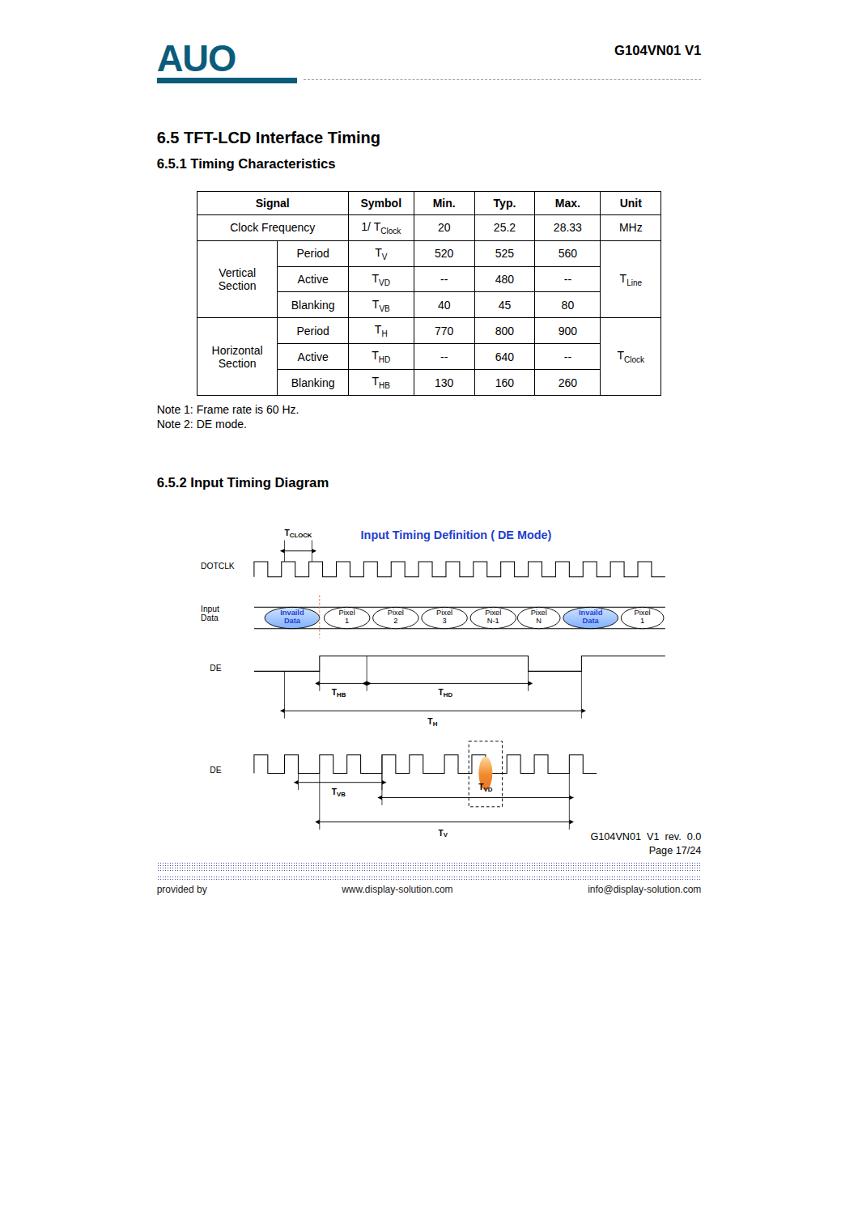AUO
G104VN01 V1
6.5 TFT-LCD Interface Timing
6.5.1 Timing Characteristics
| Signal | Symbol | Min. | Typ. | Max. | Unit |
| --- | --- | --- | --- | --- | --- |
| Clock Frequency | 1/ T Clock | 20 | 25.2 | 28.33 | MHz |
| Vertical Section | Period | T V | 520 | 525 | 560 | T Line |
| Active | T VD | -- | 480 | -- |
| Blanking | T VB | 40 | 45 | 80 |
| Horizontal Section | Period | T H | 770 | 800 | 900 | T Clock |
| Active | T HD | -- | 640 | -- |
| Blanking | T HB | 130 | 160 | 260 |
Note 1: Frame rate is 60 Hz.
Note 2: DE mode.
6.5.2 Input Timing Diagram
Input Timing Definition ( DE Mode) TCLOCK DOTCLK Input Data Invaild Data Pixel 1 Pixel 2 Pixel 3 Pixel N-1 Pixel N Invaild Data Pixel 1 DE THB THD TH DE TVB TVD TV
G104VN01 V1 rev. 0.0
Page 17/24
provided by www.display-solution.com info@display-solution.com